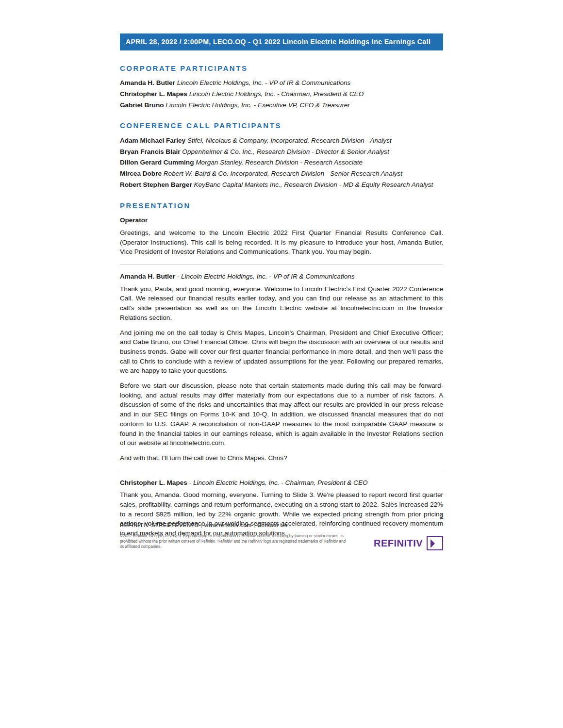APRIL 28, 2022 / 2:00PM, LECO.OQ - Q1 2022 Lincoln Electric Holdings Inc Earnings Call
Corporate Participants
Amanda H. Butler Lincoln Electric Holdings, Inc. - VP of IR & Communications
Christopher L. Mapes Lincoln Electric Holdings, Inc. - Chairman, President & CEO
Gabriel Bruno Lincoln Electric Holdings, Inc. - Executive VP, CFO & Treasurer
Conference Call Participants
Adam Michael Farley Stifel, Nicolaus & Company, Incorporated, Research Division - Analyst
Bryan Francis Blair Oppenheimer & Co. Inc., Research Division - Director & Senior Analyst
Dillon Gerard Cumming Morgan Stanley, Research Division - Research Associate
Mircea Dobre Robert W. Baird & Co. Incorporated, Research Division - Senior Research Analyst
Robert Stephen Barger KeyBanc Capital Markets Inc., Research Division - MD & Equity Research Analyst
Presentation
Operator
Greetings, and welcome to the Lincoln Electric 2022 First Quarter Financial Results Conference Call. (Operator Instructions). This call is being recorded. It is my pleasure to introduce your host, Amanda Butler, Vice President of Investor Relations and Communications. Thank you. You may begin.
Amanda H. Butler - Lincoln Electric Holdings, Inc. - VP of IR & Communications
Thank you, Paula, and good morning, everyone. Welcome to Lincoln Electric's First Quarter 2022 Conference Call. We released our financial results earlier today, and you can find our release as an attachment to this call's slide presentation as well as on the Lincoln Electric website at lincolnelectric.com in the Investor Relations section.
And joining me on the call today is Chris Mapes, Lincoln's Chairman, President and Chief Executive Officer; and Gabe Bruno, our Chief Financial Officer. Chris will begin the discussion with an overview of our results and business trends. Gabe will cover our first quarter financial performance in more detail, and then we'll pass the call to Chris to conclude with a review of updated assumptions for the year. Following our prepared remarks, we are happy to take your questions.
Before we start our discussion, please note that certain statements made during this call may be forward-looking, and actual results may differ materially from our expectations due to a number of risk factors. A discussion of some of the risks and uncertainties that may affect our results are provided in our press release and in our SEC filings on Forms 10-K and 10-Q. In addition, we discussed financial measures that do not conform to U.S. GAAP. A reconciliation of non-GAAP measures to the most comparable GAAP measure is found in the financial tables in our earnings release, which is again available in the Investor Relations section of our website at lincolnelectric.com.
And with that, I'll turn the call over to Chris Mapes. Chris?
Christopher L. Mapes - Lincoln Electric Holdings, Inc. - Chairman, President & CEO
Thank you, Amanda. Good morning, everyone. Turning to Slide 3. We're pleased to report record first quarter sales, profitability, earnings and return performance, executing on a strong start to 2022. Sales increased 22% to a record $925 million, led by 22% organic growth. While we expected pricing strength from prior pricing actions, volume performance in our welding segments accelerated, reinforcing continued recovery momentum in end markets and demand for our automation solutions.
2
REFINITIV STREETEVENTS | www.refinitiv.com | Contact Us
©2022 Refinitiv. All rights reserved. Republication or redistribution of Refinitiv content, including by framing or similar means, is prohibited without the prior written consent of Refinitiv. 'Refinitiv' and the Refinitiv logo are registered trademarks of Refinitiv and its affiliated companies.
REFINITIV